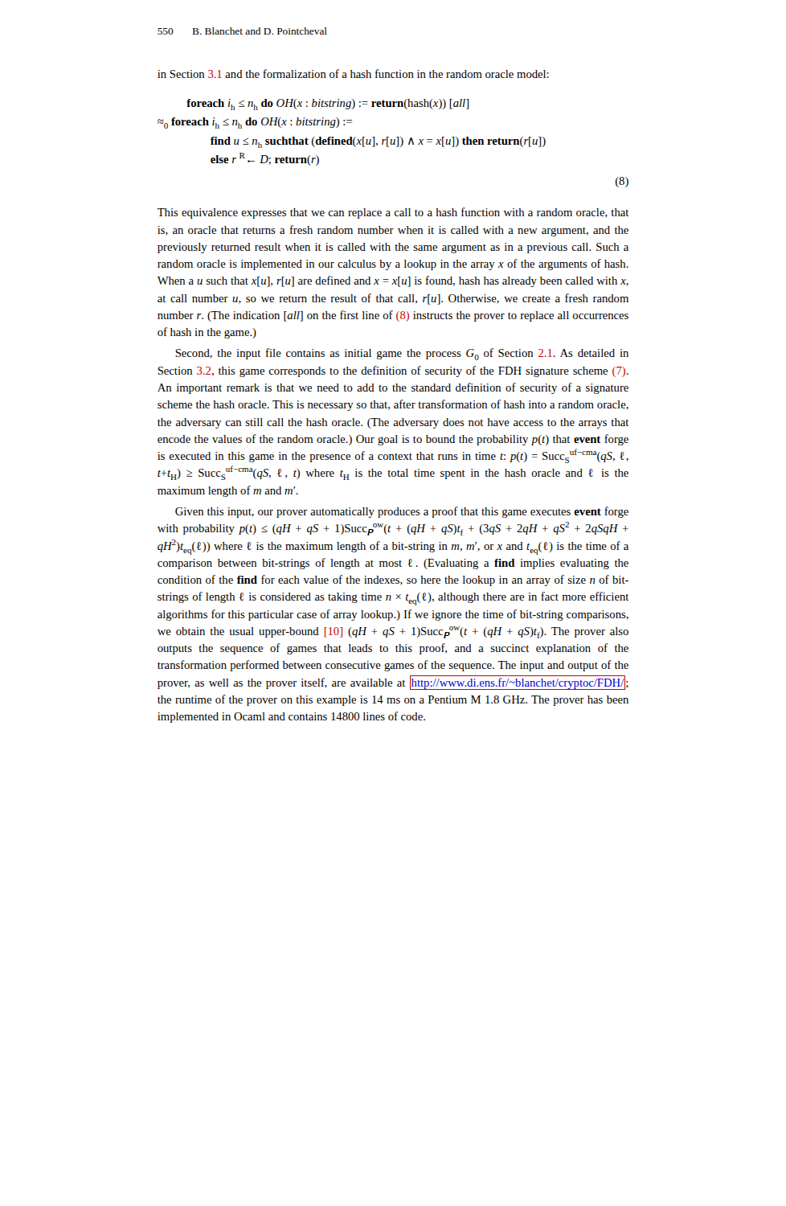550 B. Blanchet and D. Pointcheval
in Section 3.1 and the formalization of a hash function in the random oracle model:
foreach ih ≤ nh do OH(x : bitstring) := return(hash(x)) [all] ≈0 foreach ih ≤ nh do OH(x : bitstring) := find u ≤ nh suchthat (defined(x[u], r[u]) ∧ x = x[u]) then return(r[u]) else r R← D; return(r) (8)
This equivalence expresses that we can replace a call to a hash function with a random oracle, that is, an oracle that returns a fresh random number when it is called with a new argument, and the previously returned result when it is called with the same argument as in a previous call. Such a random oracle is implemented in our calculus by a lookup in the array x of the arguments of hash. When a u such that x[u], r[u] are defined and x = x[u] is found, hash has already been called with x, at call number u, so we return the result of that call, r[u]. Otherwise, we create a fresh random number r. (The indication [all] on the first line of (8) instructs the prover to replace all occurrences of hash in the game.)
Second, the input file contains as initial game the process G0 of Section 2.1. As detailed in Section 3.2, this game corresponds to the definition of security of the FDH signature scheme (7). An important remark is that we need to add to the standard definition of security of a signature scheme the hash oracle. This is necessary so that, after transformation of hash into a random oracle, the adversary can still call the hash oracle. (The adversary does not have access to the arrays that encode the values of the random oracle.) Our goal is to bound the probability p(t) that event forge is executed in this game in the presence of a context that runs in time t: p(t) = SuccSuf−cma(qS, ℓ, t+tH) ≥ SuccSuf−cma(qS, ℓ, t) where tH is the total time spent in the hash oracle and ℓ is the maximum length of m and m′.
Given this input, our prover automatically produces a proof that this game executes event forge with probability p(t) ≤ (qH + qS + 1)Succ𝑷ow(t + (qH + qS)tf + (3qS + 2qH + qS2 + 2qSqH + qH2)teq(ℓ)) where ℓ is the maximum length of a bit-string in m, m′, or x and teq(ℓ) is the time of a comparison between bit-strings of length at most ℓ. (Evaluating a find implies evaluating the condition of the find for each value of the indexes, so here the lookup in an array of size n of bit-strings of length ℓ is considered as taking time n × teq(ℓ), although there are in fact more efficient algorithms for this particular case of array lookup.) If we ignore the time of bit-string comparisons, we obtain the usual upper-bound [10] (qH + qS + 1)Succ𝑷ow(t + (qH + qS)tf). The prover also outputs the sequence of games that leads to this proof, and a succinct explanation of the transformation performed between consecutive games of the sequence. The input and output of the prover, as well as the prover itself, are available at http://www.di.ens.fr/~blanchet/cryptoc/FDH/; the runtime of the prover on this example is 14 ms on a Pentium M 1.8 GHz. The prover has been implemented in Ocaml and contains 14800 lines of code.